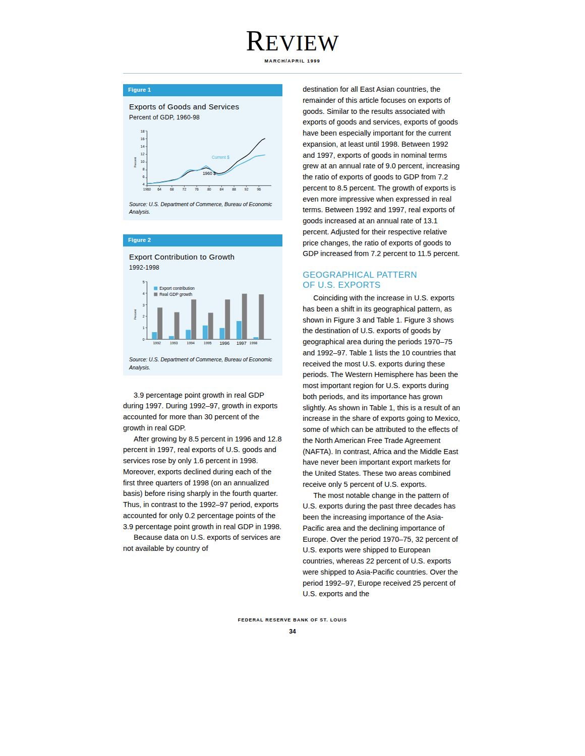REVIEW
MARCH/APRIL 1999
Figure 1
Exports of Goods and Services
Percent of GDP, 1960-98
18 16 14 12 10 8 6 4 Percent 1960 64 68 72 76 80 84 88 92 96 Current $ 1960 $
Source: U.S. Department of Commerce, Bureau of Economic Analysis.
Figure 2
Export Contribution to Growth
1992-1998
5 4 3 2 1 0 Percent Export contribution Real GDP growth 1992 1993 1994 1995 1996 1997 1998
Source: U.S. Department of Commerce, Bureau of Economic Analysis.
3.9 percentage point growth in real GDP during 1997. During 1992–97, growth in exports accounted for more than 30 percent of the growth in real GDP.
After growing by 8.5 percent in 1996 and 12.8 percent in 1997, real exports of U.S. goods and services rose by only 1.6 percent in 1998. Moreover, exports declined during each of the first three quarters of 1998 (on an annualized basis) before rising sharply in the fourth quarter. Thus, in contrast to the 1992–97 period, exports accounted for only 0.2 percentage points of the 3.9 percentage point growth in real GDP in 1998.
Because data on U.S. exports of services are not available by country of
destination for all East Asian countries, the remainder of this article focuses on exports of goods. Similar to the results associated with exports of goods and services, exports of goods have been especially important for the current expansion, at least until 1998. Between 1992 and 1997, exports of goods in nominal terms grew at an annual rate of 9.0 percent, increasing the ratio of exports of goods to GDP from 7.2 percent to 8.5 percent. The growth of exports is even more impressive when expressed in real terms. Between 1992 and 1997, real exports of goods increased at an annual rate of 13.1 percent. Adjusted for their respective relative price changes, the ratio of exports of goods to GDP increased from 7.2 percent to 11.5 percent.
GEOGRAPHICAL PATTERN
OF U.S. EXPORTS
Coinciding with the increase in U.S. exports has been a shift in its geographical pattern, as shown in Figure 3 and Table 1. Figure 3 shows the destination of U.S. exports of goods by geographical area during the periods 1970–75 and 1992–97. Table 1 lists the 10 countries that received the most U.S. exports during these periods. The Western Hemisphere has been the most important region for U.S. exports during both periods, and its importance has grown slightly. As shown in Table 1, this is a result of an increase in the share of exports going to Mexico, some of which can be attributed to the effects of the North American Free Trade Agreement (NAFTA). In contrast, Africa and the Middle East have never been important export markets for the United States. These two areas combined receive only 5 percent of U.S. exports.
The most notable change in the pattern of U.S. exports during the past three decades has been the increasing importance of the Asia-Pacific area and the declining importance of Europe. Over the period 1970–75, 32 percent of U.S. exports were shipped to European countries, whereas 22 percent of U.S. exports were shipped to Asia-Pacific countries. Over the period 1992–97, Europe received 25 percent of U.S. exports and the
FEDERAL RESERVE BANK OF ST. LOUIS
34